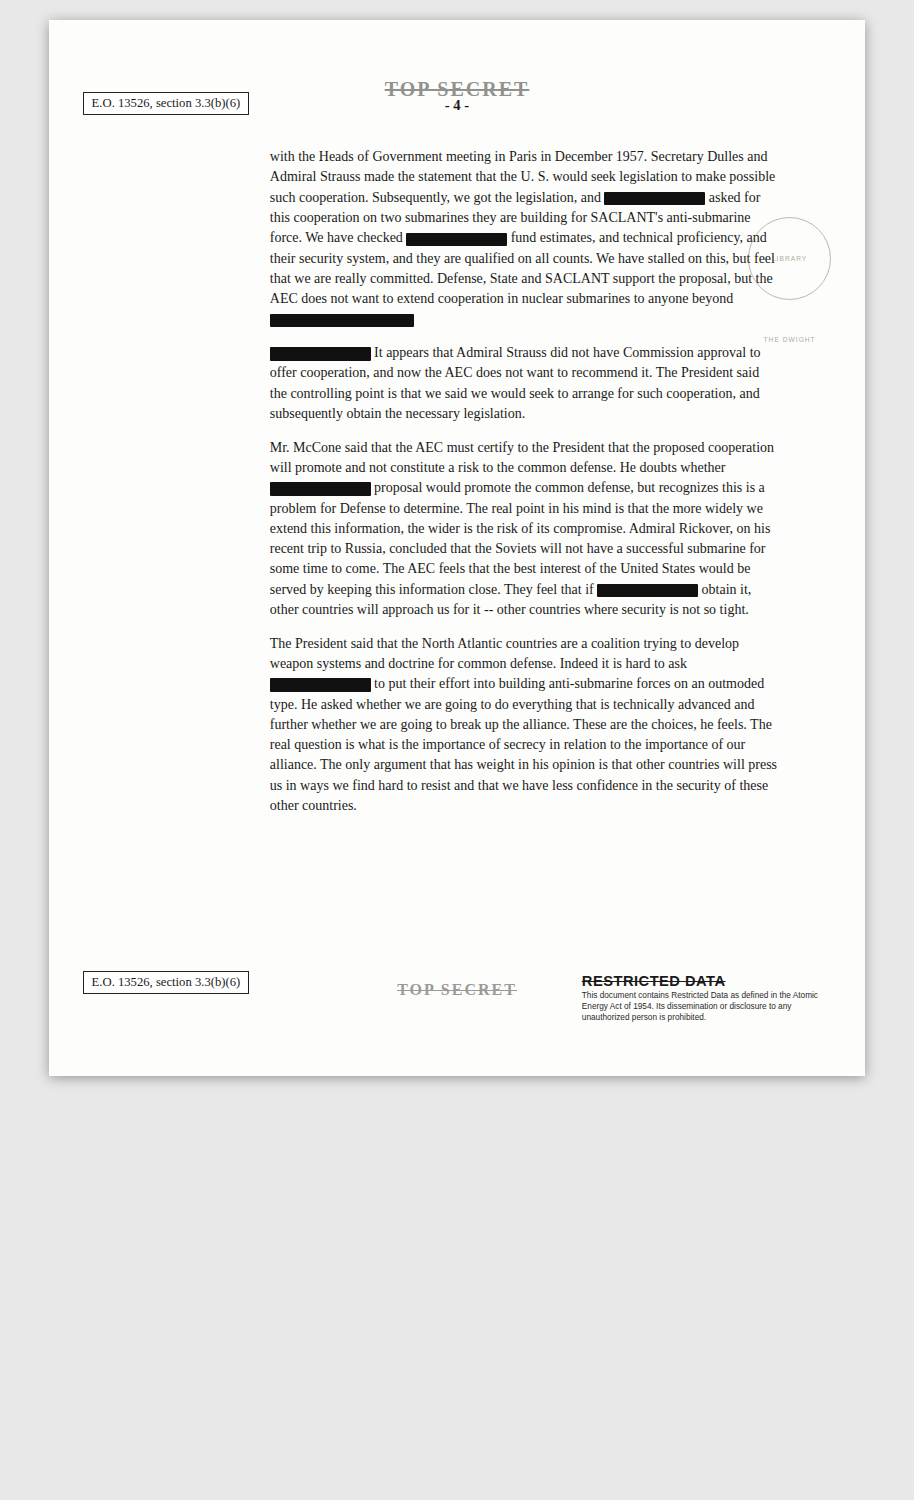TOP SECRET
- 4 -
E.O. 13526, section 3.3(b)(6)
LIBRARY
THE DWIGHT
with the Heads of Government meeting in Paris in December 1957. Secretary Dulles and Admiral Strauss made the statement that the U. S. would seek legislation to make possible such cooperation. Subsequently, we got the legislation, and asked for this cooperation on two submarines they are building for SACLANT's anti-submarine force. We have checked fund estimates, and technical proficiency, and their security system, and they are qualified on all counts. We have stalled on this, but feel that we are really committed. Defense, State and SACLANT support the proposal, but the AEC does not want to extend cooperation in nuclear submarines to anyone beyond
It appears that Admiral Strauss did not have Commission approval to offer cooperation, and now the AEC does not want to recommend it. The President said the controlling point is that we said we would seek to arrange for such cooperation, and subsequently obtain the necessary legislation.
Mr. McCone said that the AEC must certify to the President that the proposed cooperation will promote and not constitute a risk to the common defense. He doubts whether proposal would promote the common defense, but recognizes this is a problem for Defense to determine. The real point in his mind is that the more widely we extend this information, the wider is the risk of its compromise. Admiral Rickover, on his recent trip to Russia, concluded that the Soviets will not have a successful submarine for some time to come. The AEC feels that the best interest of the United States would be served by keeping this information close. They feel that if obtain it, other countries will approach us for it -- other countries where security is not so tight.
The President said that the North Atlantic countries are a coalition trying to develop weapon systems and doctrine for common defense. Indeed it is hard to ask to put their effort into building anti-submarine forces on an outmoded type. He asked whether we are going to do everything that is technically advanced and further whether we are going to break up the alliance. These are the choices, he feels. The real question is what is the importance of secrecy in relation to the importance of our alliance. The only argument that has weight in his opinion is that other countries will press us in ways we find hard to resist and that we have less confidence in the security of these other countries.
E.O. 13526, section 3.3(b)(6)
TOP SECRET
RESTRICTED DATA
This document contains Restricted Data as defined in the Atomic Energy Act of 1954. Its dissemination or disclosure to any unauthorized person is prohibited.